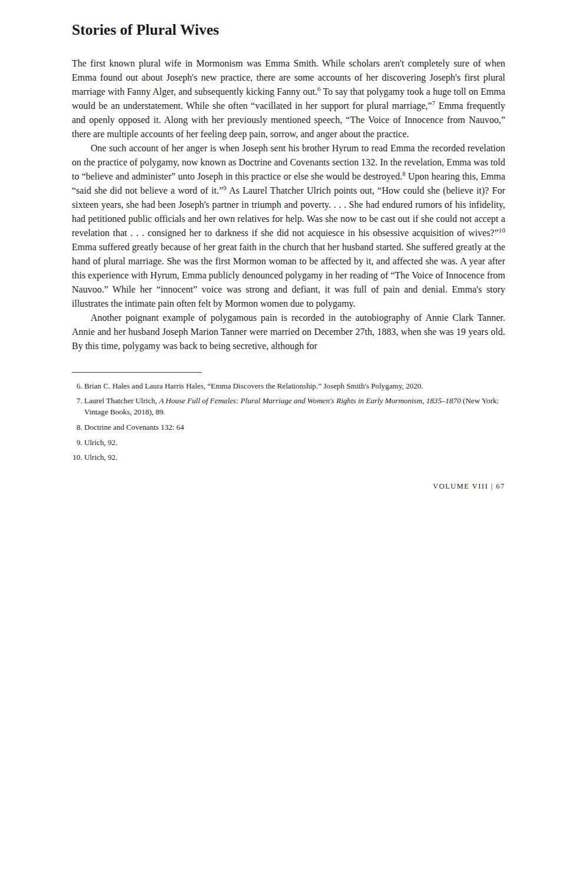Stories of Plural Wives
The first known plural wife in Mormonism was Emma Smith. While scholars aren't completely sure of when Emma found out about Joseph's new practice, there are some accounts of her discovering Joseph's first plural marriage with Fanny Alger, and subsequently kicking Fanny out.6 To say that polygamy took a huge toll on Emma would be an understatement. While she often “vacillated in her support for plural marriage,”7 Emma frequently and openly opposed it. Along with her previously mentioned speech, “The Voice of Innocence from Nauvoo,” there are multiple accounts of her feeling deep pain, sorrow, and anger about the practice.
One such account of her anger is when Joseph sent his brother Hyrum to read Emma the recorded revelation on the practice of polygamy, now known as Doctrine and Covenants section 132. In the revelation, Emma was told to “believe and administer” unto Joseph in this practice or else she would be destroyed.8 Upon hearing this, Emma “said she did not believe a word of it.”9 As Laurel Thatcher Ulrich points out, “How could she (believe it)? For sixteen years, she had been Joseph's partner in triumph and poverty. . . . She had endured rumors of his infidelity, had petitioned public officials and her own relatives for help. Was she now to be cast out if she could not accept a revelation that . . . consigned her to darkness if she did not acquiesce in his obsessive acquisition of wives?”10 Emma suffered greatly because of her great faith in the church that her husband started. She suffered greatly at the hand of plural marriage. She was the first Mormon woman to be affected by it, and affected she was. A year after this experience with Hyrum, Emma publicly denounced polygamy in her reading of “The Voice of Innocence from Nauvoo.” While her “innocent” voice was strong and defiant, it was full of pain and denial. Emma's story illustrates the intimate pain often felt by Mormon women due to polygamy.
Another poignant example of polygamous pain is recorded in the autobiography of Annie Clark Tanner. Annie and her husband Joseph Marion Tanner were married on December 27th, 1883, when she was 19 years old. By this time, polygamy was back to being secretive, although for
Brian C. Hales and Laura Harris Hales, “Emma Discovers the Relationship.” Joseph Smith's Polygamy, 2020.
Laurel Thatcher Ulrich, A House Full of Females: Plural Marriage and Women's Rights in Early Mormonism, 1835–1870 (New York: Vintage Books, 2018), 89.
Doctrine and Covenants 132: 64
Ulrich, 92.
Ulrich, 92.
Volume VIII | 67